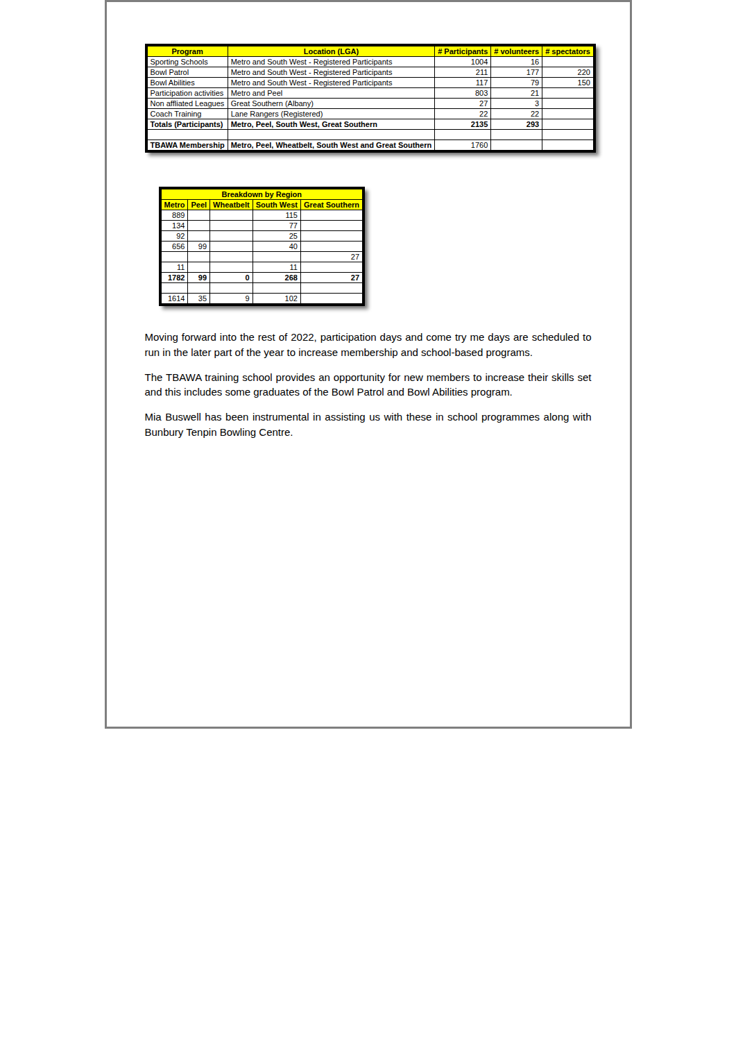| Program | Location (LGA) | # Participants | # volunteers | # spectators |
| --- | --- | --- | --- | --- |
| Sporting Schools | Metro and South West - Registered Participants | 1004 | 16 | |
| Bowl Patrol | Metro and South West - Registered Participants | 211 | 177 | 220 |
| Bowl Abilities | Metro and South West - Registered Participants | 117 | 79 | 150 |
| Participation activities | Metro and Peel | 803 | 21 | |
| Non affliated Leagues | Great Southern (Albany) | 27 | 3 | |
| Coach Training | Lane Rangers (Registered) | 22 | 22 | |
| Totals (Participants) | Metro, Peel, South West, Great Southern | 2135 | 293 | |
| TBAWA Membership | Metro, Peel, Wheatbelt, South West and Great Southern | 1760 | | |
| Breakdown by Region |
| --- |
| Metro | Peel | Wheatbelt | South West | Great Southern |
| 889 | | | 115 | |
| 134 | | | 77 | |
| 92 | | | 25 | |
| 656 | 99 | | 40 | |
| | | | | 27 |
| 11 | | | 11 | |
| 1782 | 99 | 0 | 268 | 27 |
| 1614 | 35 | 9 | 102 | |
Moving forward into the rest of 2022, participation days and come try me days are scheduled to run in the later part of the year to increase membership and school-based programs.
The TBAWA training school provides an opportunity for new members to increase their skills set and this includes some graduates of the Bowl Patrol and Bowl Abilities program.
Mia Buswell has been instrumental in assisting us with these in school programmes along with Bunbury Tenpin Bowling Centre.